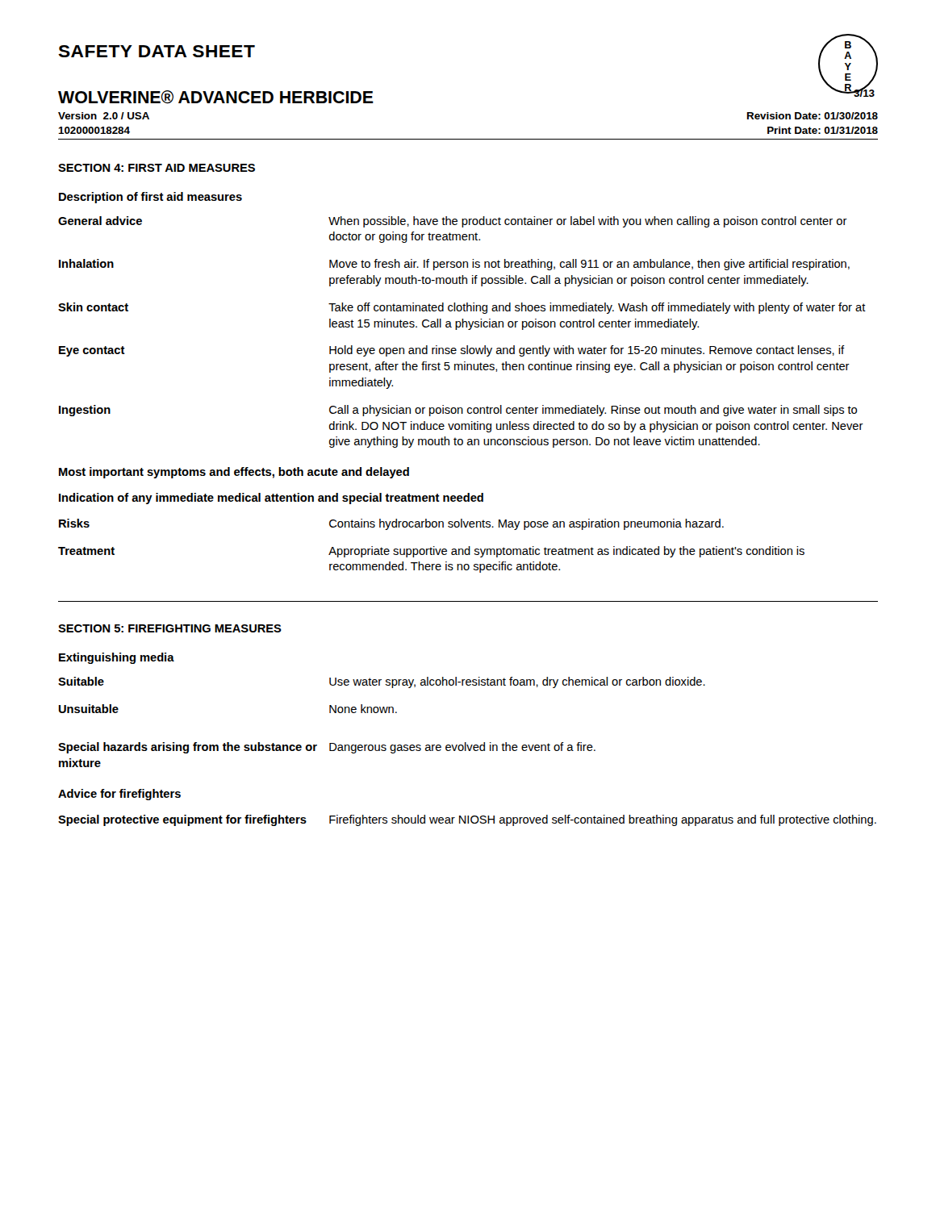BAYER
SAFETY DATA SHEET
WOLVERINE® ADVANCED HERBICIDE
3/13
Version 2.0 / USA
102000018284
Revision Date: 01/30/2018
Print Date: 01/31/2018
SECTION 4: FIRST AID MEASURES
Description of first aid measures
| General advice | When possible, have the product container or label with you when calling a poison control center or doctor or going for treatment. |
| Inhalation | Move to fresh air. If person is not breathing, call 911 or an ambulance, then give artificial respiration, preferably mouth-to-mouth if possible. Call a physician or poison control center immediately. |
| Skin contact | Take off contaminated clothing and shoes immediately. Wash off immediately with plenty of water for at least 15 minutes. Call a physician or poison control center immediately. |
| Eye contact | Hold eye open and rinse slowly and gently with water for 15-20 minutes. Remove contact lenses, if present, after the first 5 minutes, then continue rinsing eye. Call a physician or poison control center immediately. |
| Ingestion | Call a physician or poison control center immediately. Rinse out mouth and give water in small sips to drink. DO NOT induce vomiting unless directed to do so by a physician or poison control center. Never give anything by mouth to an unconscious person. Do not leave victim unattended. |
Most important symptoms and effects, both acute and delayed
Indication of any immediate medical attention and special treatment needed
| Risks | Contains hydrocarbon solvents. May pose an aspiration pneumonia hazard. |
| Treatment | Appropriate supportive and symptomatic treatment as indicated by the patient's condition is recommended. There is no specific antidote. |
SECTION 5: FIREFIGHTING MEASURES
Extinguishing media
| Suitable | Use water spray, alcohol-resistant foam, dry chemical or carbon dioxide. |
| Unsuitable | None known. |
| Special hazards arising from the substance or mixture | Dangerous gases are evolved in the event of a fire. |
Advice for firefighters
| Special protective equipment for firefighters | Firefighters should wear NIOSH approved self-contained breathing apparatus and full protective clothing. |